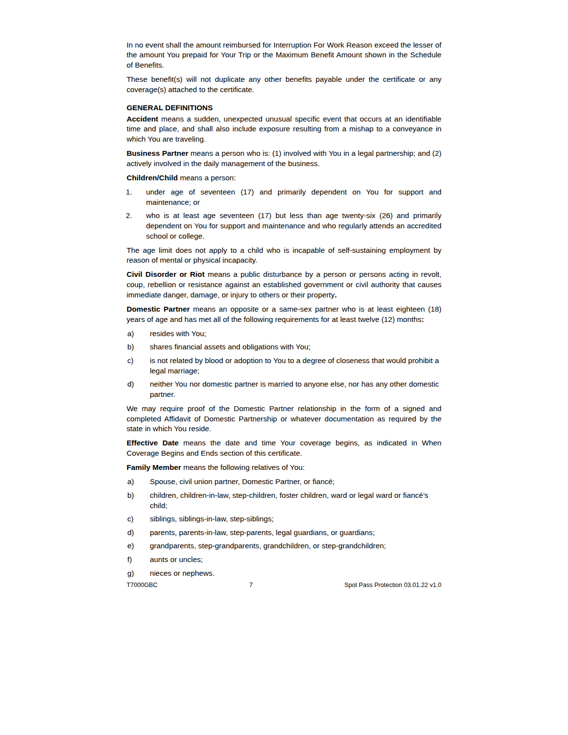In no event shall the amount reimbursed for Interruption For Work Reason exceed the lesser of the amount You prepaid for Your Trip or the Maximum Benefit Amount shown in the Schedule of Benefits.
These benefit(s) will not duplicate any other benefits payable under the certificate or any coverage(s) attached to the certificate.
GENERAL DEFINITIONS
Accident means a sudden, unexpected unusual specific event that occurs at an identifiable time and place, and shall also include exposure resulting from a mishap to a conveyance in which You are traveling.
Business Partner means a person who is: (1) involved with You in a legal partnership; and (2) actively involved in the daily management of the business.
Children/Child means a person:
1. under age of seventeen (17) and primarily dependent on You for support and maintenance; or
2. who is at least age seventeen (17) but less than age twenty-six (26) and primarily dependent on You for support and maintenance and who regularly attends an accredited school or college.
The age limit does not apply to a child who is incapable of self-sustaining employment by reason of mental or physical incapacity.
Civil Disorder or Riot means a public disturbance by a person or persons acting in revolt, coup, rebellion or resistance against an established government or civil authority that causes immediate danger, damage, or injury to others or their property.
Domestic Partner means an opposite or a same-sex partner who is at least eighteen (18) years of age and has met all of the following requirements for at least twelve (12) months:
a) resides with You;
b) shares financial assets and obligations with You;
c) is not related by blood or adoption to You to a degree of closeness that would prohibit a legal marriage;
d) neither You nor domestic partner is married to anyone else, nor has any other domestic partner.
We may require proof of the Domestic Partner relationship in the form of a signed and completed Affidavit of Domestic Partnership or whatever documentation as required by the state in which You reside.
Effective Date means the date and time Your coverage begins, as indicated in When Coverage Begins and Ends section of this certificate.
Family Member means the following relatives of You:
a) Spouse, civil union partner, Domestic Partner, or fiancé;
b) children, children-in-law, step-children, foster children, ward or legal ward or fiancé’s child;
c) siblings, siblings-in-law, step-siblings;
d) parents, parents-in-law, step-parents, legal guardians, or guardians;
e) grandparents, step-grandparents, grandchildren, or step-grandchildren;
f) aunts or uncles;
g) nieces or nephews.
T7000GBC 7 Spot Pass Protection 03.01.22 v1.0